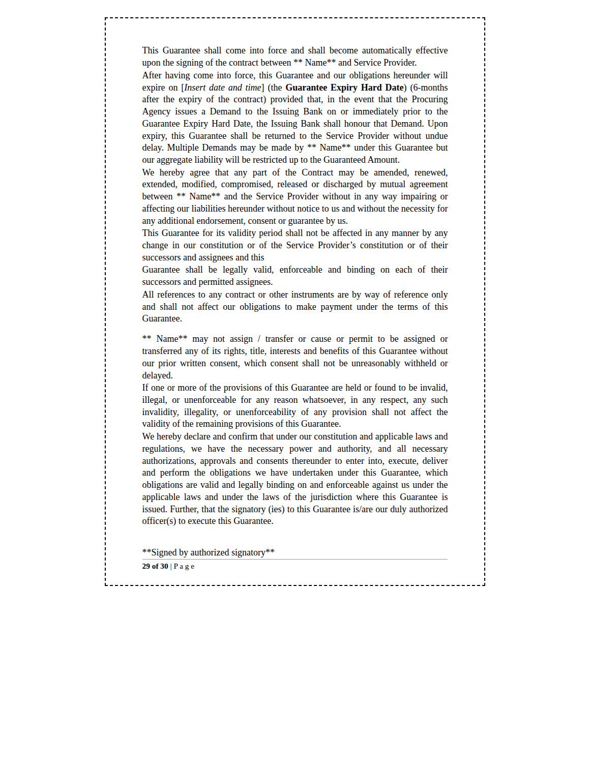This Guarantee shall come into force and shall become automatically effective upon the signing of the contract between ** Name** and Service Provider.
After having come into force, this Guarantee and our obligations hereunder will expire on [Insert date and time] (the Guarantee Expiry Hard Date) (6-months after the expiry of the contract) provided that, in the event that the Procuring Agency issues a Demand to the Issuing Bank on or immediately prior to the Guarantee Expiry Hard Date, the Issuing Bank shall honour that Demand. Upon expiry, this Guarantee shall be returned to the Service Provider without undue delay. Multiple Demands may be made by ** Name** under this Guarantee but our aggregate liability will be restricted up to the Guaranteed Amount.
We hereby agree that any part of the Contract may be amended, renewed, extended, modified, compromised, released or discharged by mutual agreement between ** Name** and the Service Provider without in any way impairing or affecting our liabilities hereunder without notice to us and without the necessity for any additional endorsement, consent or guarantee by us.
This Guarantee for its validity period shall not be affected in any manner by any change in our constitution or of the Service Provider’s constitution or of their successors and assignees and this
Guarantee shall be legally valid, enforceable and binding on each of their successors and permitted assignees.
All references to any contract or other instruments are by way of reference only and shall not affect our obligations to make payment under the terms of this Guarantee.
** Name** may not assign / transfer or cause or permit to be assigned or transferred any of its rights, title, interests and benefits of this Guarantee without our prior written consent, which consent shall not be unreasonably withheld or delayed.
If one or more of the provisions of this Guarantee are held or found to be invalid, illegal, or unenforceable for any reason whatsoever, in any respect, any such invalidity, illegality, or unenforceability of any provision shall not affect the validity of the remaining provisions of this Guarantee.
We hereby declare and confirm that under our constitution and applicable laws and regulations, we have the necessary power and authority, and all necessary authorizations, approvals and consents thereunder to enter into, execute, deliver and perform the obligations we have undertaken under this Guarantee, which obligations are valid and legally binding on and enforceable against us under the applicable laws and under the laws of the jurisdiction where this Guarantee is issued. Further, that the signatory (ies) to this Guarantee is/are our duly authorized officer(s) to execute this Guarantee.
**Signed by authorized signatory**
29 of 30 | P a g e